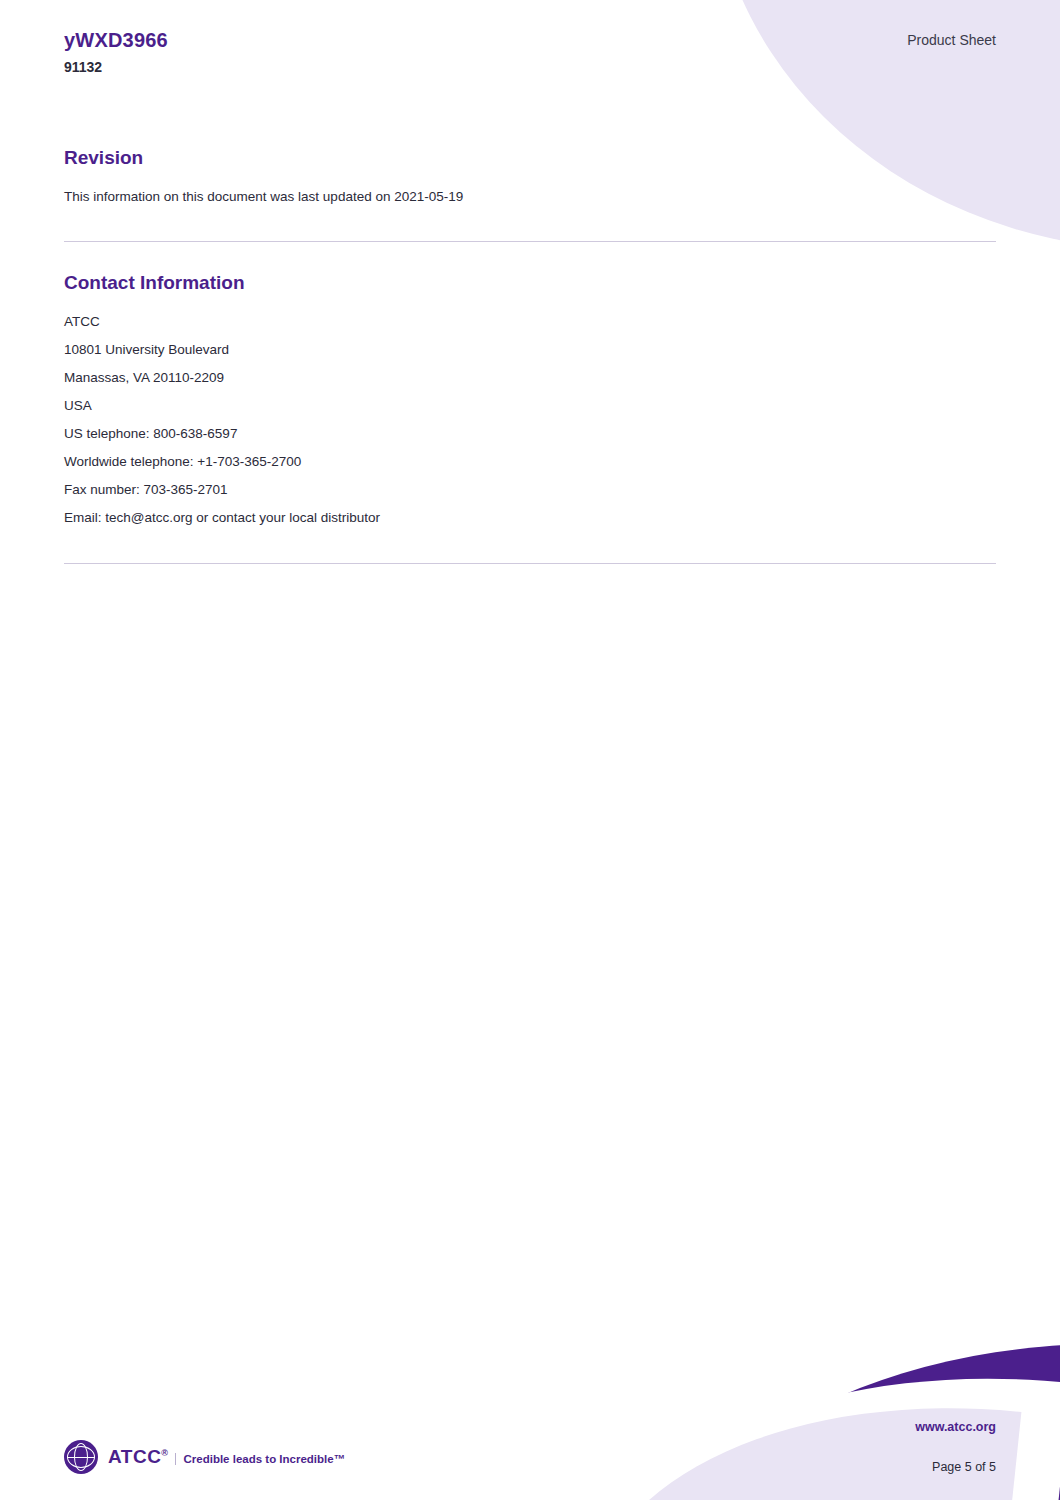yWXD3966
91132
Product Sheet
Revision
This information on this document was last updated on 2021-05-19
Contact Information
ATCC
10801 University Boulevard
Manassas, VA 20110-2209
USA
US telephone: 800-638-6597
Worldwide telephone: +1-703-365-2700
Fax number: 703-365-2701
Email: tech@atcc.org or contact your local distributor
ATCC®Credible leads to Incredible™
www.atcc.org
Page 5 of 5